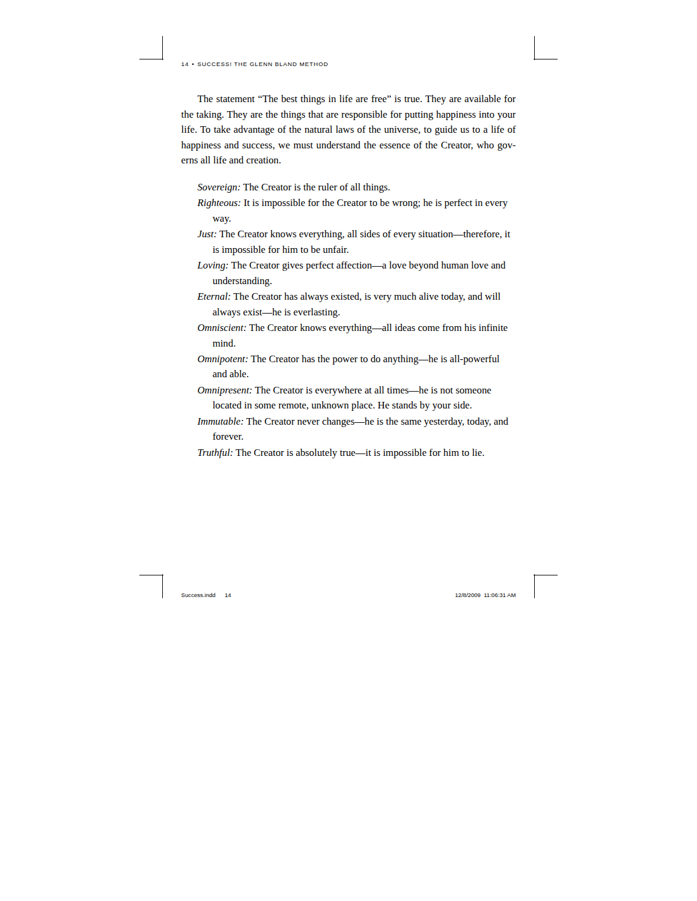14•Success! The Glenn Bland Method
The statement “The best things in life are free” is true. They are available for the taking. They are the things that are responsible for putting happiness into your life. To take advantage of the natural laws of the universe, to guide us to a life of happiness and success, we must understand the essence of the Creator, who governs all life and creation.
Sovereign: The Creator is the ruler of all things.
Righteous: It is impossible for the Creator to be wrong; he is perfect in every way.
Just: The Creator knows everything, all sides of every situation—therefore, it is impossible for him to be unfair.
Loving: The Creator gives perfect affection—a love beyond human love and understanding.
Eternal: The Creator has always existed, is very much alive today, and will always exist—he is everlasting.
Omniscient: The Creator knows everything—all ideas come from his infinite mind.
Omnipotent: The Creator has the power to do anything—he is all-powerful and able.
Omnipresent: The Creator is everywhere at all times—he is not someone located in some remote, unknown place. He stands by your side.
Immutable: The Creator never changes—he is the same yesterday, today, and forever.
Truthful: The Creator is absolutely true—it is impossible for him to lie.
Success.indd14
12/8/2009 11:06:31 AM